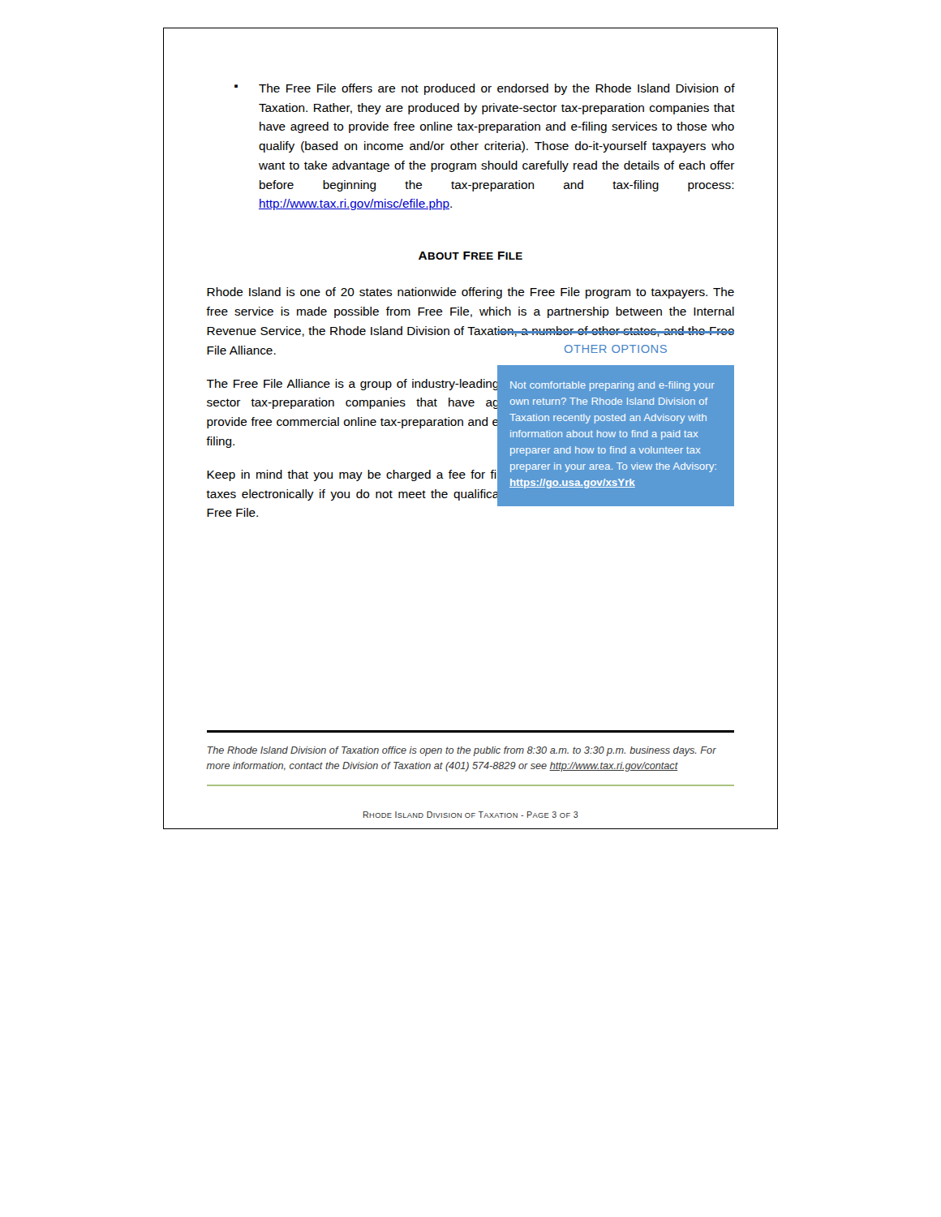The Free File offers are not produced or endorsed by the Rhode Island Division of Taxation. Rather, they are produced by private-sector tax-preparation companies that have agreed to provide free online tax-preparation and e-filing services to those who qualify (based on income and/or other criteria). Those do-it-yourself taxpayers who want to take advantage of the program should carefully read the details of each offer before beginning the tax-preparation and tax-filing process: http://www.tax.ri.gov/misc/efile.php.
ABOUT FREE FILE
Rhode Island is one of 20 states nationwide offering the Free File program to taxpayers. The free service is made possible from Free File, which is a partnership between the Internal Revenue Service, the Rhode Island Division of Taxation, a number of other states, and the Free File Alliance.
OTHER OPTIONS
Not comfortable preparing and e-filing your own return? The Rhode Island Division of Taxation recently posted an Advisory with information about how to find a paid tax preparer and how to find a volunteer tax preparer in your area. To view the Advisory: https://go.usa.gov/xsYrk
The Free File Alliance is a group of industry-leading private-sector tax-preparation companies that have agreed to provide free commercial online tax-preparation and electronic filing.
Keep in mind that you may be charged a fee for filing your taxes electronically if you do not meet the qualifications for Free File.
The Rhode Island Division of Taxation office is open to the public from 8:30 a.m. to 3:30 p.m. business days. For more information, contact the Division of Taxation at (401) 574-8829 or see http://www.tax.ri.gov/contact
RHODE ISLAND DIVISION OF TAXATION - PAGE 3 OF 3